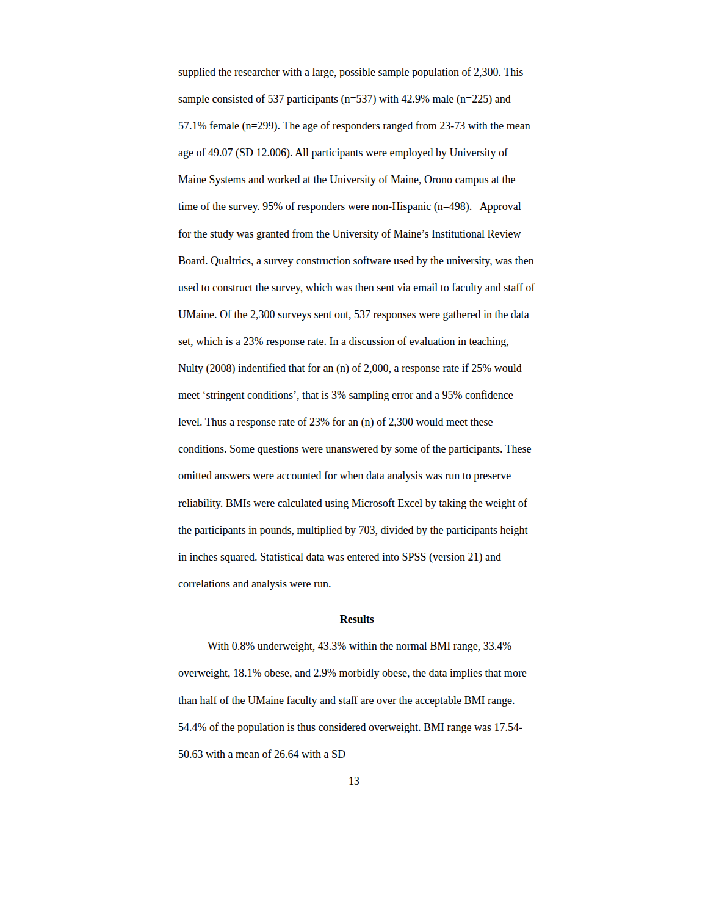supplied the researcher with a large, possible sample population of 2,300. This sample consisted of 537 participants (n=537) with 42.9% male (n=225) and 57.1% female (n=299). The age of responders ranged from 23-73 with the mean age of 49.07 (SD 12.006). All participants were employed by University of Maine Systems and worked at the University of Maine, Orono campus at the time of the survey. 95% of responders were non-Hispanic (n=498). Approval for the study was granted from the University of Maine’s Institutional Review Board. Qualtrics, a survey construction software used by the university, was then used to construct the survey, which was then sent via email to faculty and staff of UMaine. Of the 2,300 surveys sent out, 537 responses were gathered in the data set, which is a 23% response rate. In a discussion of evaluation in teaching, Nulty (2008) indentified that for an (n) of 2,000, a response rate if 25% would meet ‘stringent conditions’, that is 3% sampling error and a 95% confidence level. Thus a response rate of 23% for an (n) of 2,300 would meet these conditions. Some questions were unanswered by some of the participants. These omitted answers were accounted for when data analysis was run to preserve reliability. BMIs were calculated using Microsoft Excel by taking the weight of the participants in pounds, multiplied by 703, divided by the participants height in inches squared. Statistical data was entered into SPSS (version 21) and correlations and analysis were run.
Results
With 0.8% underweight, 43.3% within the normal BMI range, 33.4% overweight, 18.1% obese, and 2.9% morbidly obese, the data implies that more than half of the UMaine faculty and staff are over the acceptable BMI range. 54.4% of the population is thus considered overweight. BMI range was 17.54-50.63 with a mean of 26.64 with a SD
13